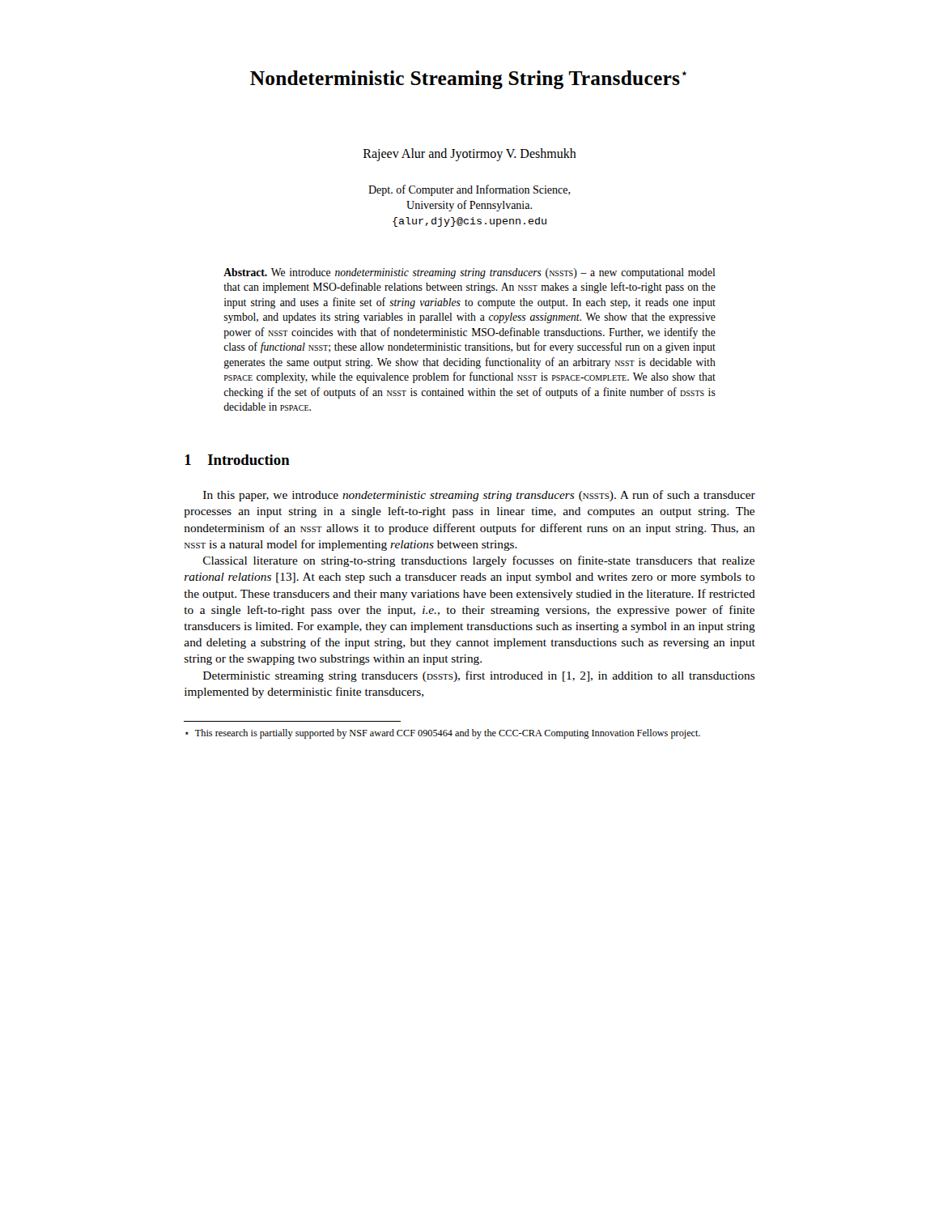Nondeterministic Streaming String Transducers⋆
Rajeev Alur and Jyotirmoy V. Deshmukh
Dept. of Computer and Information Science,
University of Pennsylvania.
{alur,djy}@cis.upenn.edu
Abstract. We introduce nondeterministic streaming string transducers (nssts) – a new computational model that can implement MSO-definable relations between strings. An nsst makes a single left-to-right pass on the input string and uses a finite set of string variables to compute the output. In each step, it reads one input symbol, and updates its string variables in parallel with a copyless assignment. We show that the expressive power of nsst coincides with that of nondeterministic MSO-definable transductions. Further, we identify the class of functional nsst; these allow nondeterministic transitions, but for every successful run on a given input generates the same output string. We show that deciding functionality of an arbitrary nsst is decidable with pspace complexity, while the equivalence problem for functional nsst is pspace-complete. We also show that checking if the set of outputs of an nsst is contained within the set of outputs of a finite number of dssts is decidable in pspace.
1 Introduction
In this paper, we introduce nondeterministic streaming string transducers (nssts). A run of such a transducer processes an input string in a single left-to-right pass in linear time, and computes an output string. The nondeterminism of an nsst allows it to produce different outputs for different runs on an input string. Thus, an nsst is a natural model for implementing relations between strings.
Classical literature on string-to-string transductions largely focusses on finite-state transducers that realize rational relations [13]. At each step such a transducer reads an input symbol and writes zero or more symbols to the output. These transducers and their many variations have been extensively studied in the literature. If restricted to a single left-to-right pass over the input, i.e., to their streaming versions, the expressive power of finite transducers is limited. For example, they can implement transductions such as inserting a symbol in an input string and deleting a substring of the input string, but they cannot implement transductions such as reversing an input string or the swapping two substrings within an input string.
Deterministic streaming string transducers (dssts), first introduced in [1, 2], in addition to all transductions implemented by deterministic finite transducers,
⋆This research is partially supported by NSF award CCF 0905464 and by the CCC-CRA Computing Innovation Fellows project.